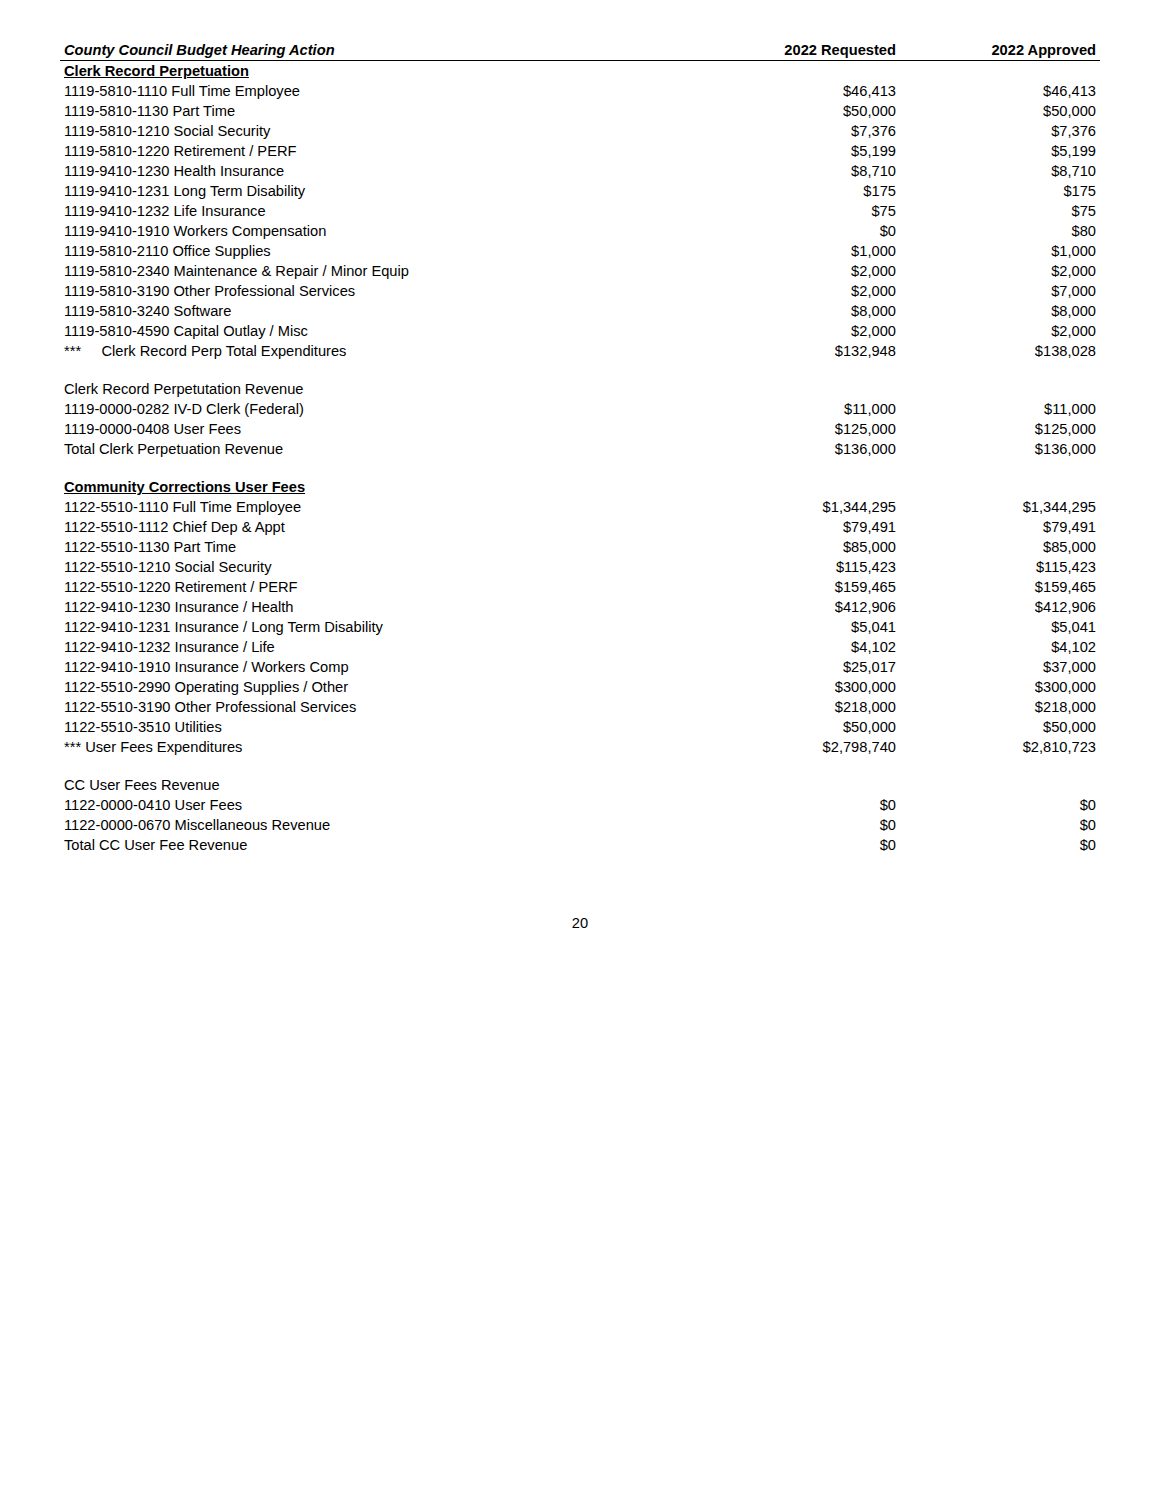| County Council Budget Hearing Action | 2022 Requested | 2022 Approved |
| --- | --- | --- |
| Clerk Record Perpetuation | | |
| 1119-5810-1110 Full Time Employee | $46,413 | $46,413 |
| 1119-5810-1130 Part Time | $50,000 | $50,000 |
| 1119-5810-1210 Social Security | $7,376 | $7,376 |
| 1119-5810-1220 Retirement / PERF | $5,199 | $5,199 |
| 1119-9410-1230 Health Insurance | $8,710 | $8,710 |
| 1119-9410-1231 Long Term Disability | $175 | $175 |
| 1119-9410-1232 Life Insurance | $75 | $75 |
| 1119-9410-1910 Workers Compensation | $0 | $80 |
| 1119-5810-2110 Office Supplies | $1,000 | $1,000 |
| 1119-5810-2340 Maintenance & Repair / Minor Equip | $2,000 | $2,000 |
| 1119-5810-3190 Other Professional Services | $2,000 | $7,000 |
| 1119-5810-3240 Software | $8,000 | $8,000 |
| 1119-5810-4590 Capital Outlay / Misc | $2,000 | $2,000 |
| *** Clerk Record Perp Total Expenditures | $132,948 | $138,028 |
| Clerk Record Perpetutation Revenue | | |
| 1119-0000-0282 IV-D Clerk (Federal) | $11,000 | $11,000 |
| 1119-0000-0408 User Fees | $125,000 | $125,000 |
| Total Clerk Perpetuation Revenue | $136,000 | $136,000 |
| Community Corrections User Fees | | |
| 1122-5510-1110 Full Time Employee | $1,344,295 | $1,344,295 |
| 1122-5510-1112 Chief Dep & Appt | $79,491 | $79,491 |
| 1122-5510-1130 Part Time | $85,000 | $85,000 |
| 1122-5510-1210 Social Security | $115,423 | $115,423 |
| 1122-5510-1220 Retirement / PERF | $159,465 | $159,465 |
| 1122-9410-1230 Insurance / Health | $412,906 | $412,906 |
| 1122-9410-1231 Insurance / Long Term Disability | $5,041 | $5,041 |
| 1122-9410-1232 Insurance / Life | $4,102 | $4,102 |
| 1122-9410-1910 Insurance / Workers Comp | $25,017 | $37,000 |
| 1122-5510-2990 Operating Supplies / Other | $300,000 | $300,000 |
| 1122-5510-3190 Other Professional Services | $218,000 | $218,000 |
| 1122-5510-3510 Utilities | $50,000 | $50,000 |
| *** User Fees Expenditures | $2,798,740 | $2,810,723 |
| CC User Fees Revenue | | |
| 1122-0000-0410 User Fees | $0 | $0 |
| 1122-0000-0670 Miscellaneous Revenue | $0 | $0 |
| Total CC User Fee Revenue | $0 | $0 |
20